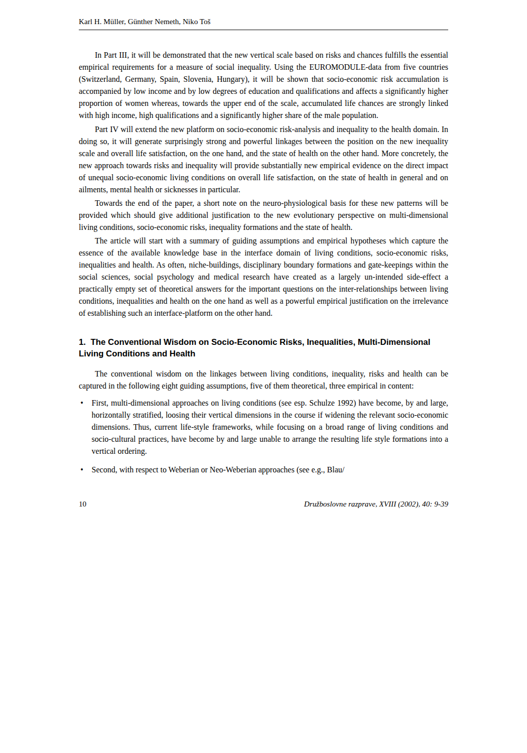Karl H. Müller, Günther Nemeth, Niko Toš
In Part III, it will be demonstrated that the new vertical scale based on risks and chances fulfills the essential empirical requirements for a measure of social inequality. Using the EUROMODULE-data from five countries (Switzerland, Germany, Spain, Slovenia, Hungary), it will be shown that socio-economic risk accumulation is accompanied by low income and by low degrees of education and qualifications and affects a significantly higher proportion of women whereas, towards the upper end of the scale, accumulated life chances are strongly linked with high income, high qualifications and a significantly higher share of the male population.
Part IV will extend the new platform on socio-economic risk-analysis and inequality to the health domain. In doing so, it will generate surprisingly strong and powerful linkages between the position on the new inequality scale and overall life satisfaction, on the one hand, and the state of health on the other hand. More concretely, the new approach towards risks and inequality will provide substantially new empirical evidence on the direct impact of unequal socio-economic living conditions on overall life satisfaction, on the state of health in general and on ailments, mental health or sicknesses in particular.
Towards the end of the paper, a short note on the neuro-physiological basis for these new patterns will be provided which should give additional justification to the new evolutionary perspective on multi-dimensional living conditions, socio-economic risks, inequality formations and the state of health.
The article will start with a summary of guiding assumptions and empirical hypotheses which capture the essence of the available knowledge base in the interface domain of living conditions, socio-economic risks, inequalities and health. As often, niche-buildings, disciplinary boundary formations and gate-keepings within the social sciences, social psychology and medical research have created as a largely un-intended side-effect a practically empty set of theoretical answers for the important questions on the inter-relationships between living conditions, inequalities and health on the one hand as well as a powerful empirical justification on the irrelevance of establishing such an interface-platform on the other hand.
1. The Conventional Wisdom on Socio-Economic Risks, Inequalities, Multi-Dimensional Living Conditions and Health
The conventional wisdom on the linkages between living conditions, inequality, risks and health can be captured in the following eight guiding assumptions, five of them theoretical, three empirical in content:
First, multi-dimensional approaches on living conditions (see esp. Schulze 1992) have become, by and large, horizontally stratified, loosing their vertical dimensions in the course if widening the relevant socio-economic dimensions. Thus, current life-style frameworks, while focusing on a broad range of living conditions and socio-cultural practices, have become by and large unable to arrange the resulting life style formations into a vertical ordering.
Second, with respect to Weberian or Neo-Weberian approaches (see e.g., Blau/
10 Družboslovne razprave, XVIII (2002), 40: 9-39